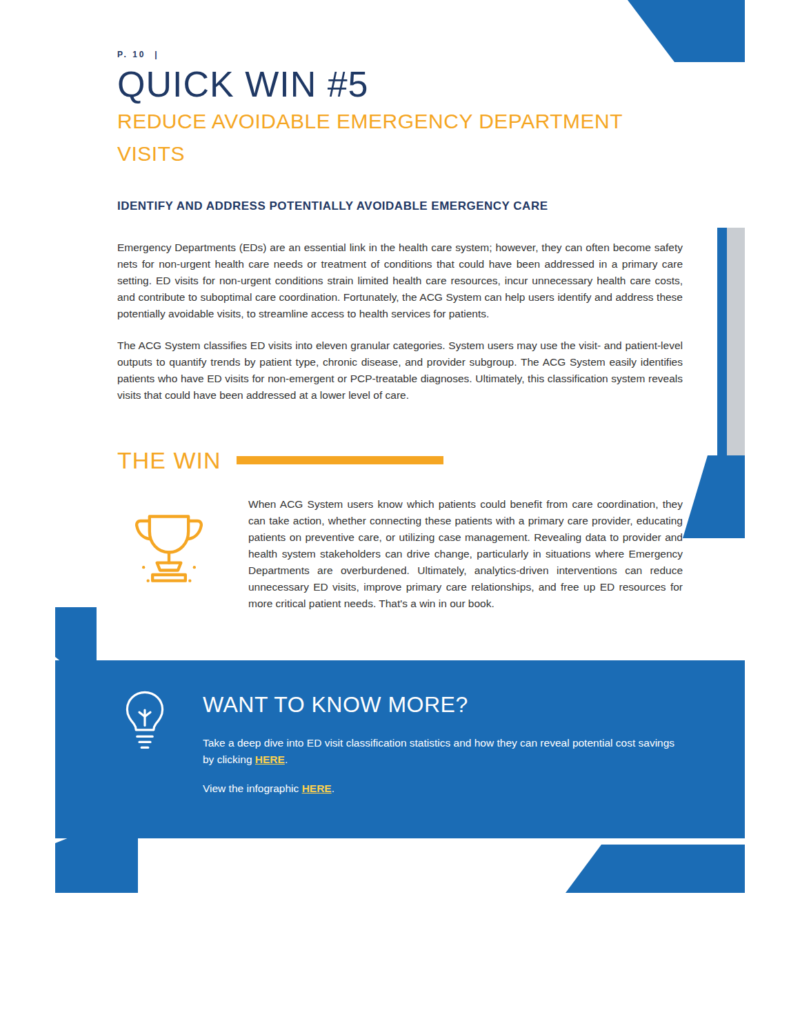P. 10 |
QUICK WIN #5
REDUCE AVOIDABLE EMERGENCY DEPARTMENT VISITS
IDENTIFY AND ADDRESS POTENTIALLY AVOIDABLE EMERGENCY CARE
Emergency Departments (EDs) are an essential link in the health care system; however, they can often become safety nets for non-urgent health care needs or treatment of conditions that could have been addressed in a primary care setting. ED visits for non-urgent conditions strain limited health care resources, incur unnecessary health care costs, and contribute to suboptimal care coordination. Fortunately, the ACG System can help users identify and address these potentially avoidable visits, to streamline access to health services for patients.
The ACG System classifies ED visits into eleven granular categories. System users may use the visit- and patient-level outputs to quantify trends by patient type, chronic disease, and provider subgroup. The ACG System easily identifies patients who have ED visits for non-emergent or PCP-treatable diagnoses. Ultimately, this classification system reveals visits that could have been addressed at a lower level of care.
THE WIN
When ACG System users know which patients could benefit from care coordination, they can take action, whether connecting these patients with a primary care provider, educating patients on preventive care, or utilizing case management. Revealing data to provider and health system stakeholders can drive change, particularly in situations where Emergency Departments are overburdened. Ultimately, analytics-driven interventions can reduce unnecessary ED visits, improve primary care relationships, and free up ED resources for more critical patient needs. That's a win in our book.
WANT TO KNOW MORE?
Take a deep dive into ED visit classification statistics and how they can reveal potential cost savings by clicking HERE.
View the infographic HERE.